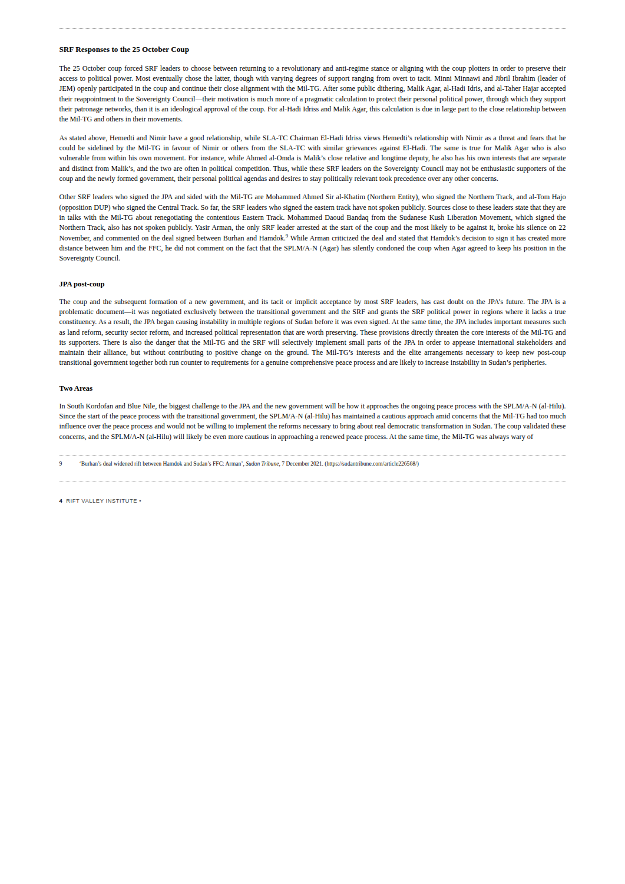SRF Responses to the 25 October Coup
The 25 October coup forced SRF leaders to choose between returning to a revolutionary and anti-regime stance or aligning with the coup plotters in order to preserve their access to political power. Most eventually chose the latter, though with varying degrees of support ranging from overt to tacit. Minni Minnawi and Jibril Ibrahim (leader of JEM) openly participated in the coup and continue their close alignment with the Mil-TG. After some public dithering, Malik Agar, al-Hadi Idris, and al-Taher Hajar accepted their reappointment to the Sovereignty Council—their motivation is much more of a pragmatic calculation to protect their personal political power, through which they support their patronage networks, than it is an ideological approval of the coup. For al-Hadi Idriss and Malik Agar, this calculation is due in large part to the close relationship between the Mil-TG and others in their movements.
As stated above, Hemedti and Nimir have a good relationship, while SLA-TC Chairman El-Hadi Idriss views Hemedti’s relationship with Nimir as a threat and fears that he could be sidelined by the Mil-TG in favour of Nimir or others from the SLA-TC with similar grievances against El-Hadi. The same is true for Malik Agar who is also vulnerable from within his own movement. For instance, while Ahmed al-Omda is Malik’s close relative and longtime deputy, he also has his own interests that are separate and distinct from Malik’s, and the two are often in political competition. Thus, while these SRF leaders on the Sovereignty Council may not be enthusiastic supporters of the coup and the newly formed government, their personal political agendas and desires to stay politically relevant took precedence over any other concerns.
Other SRF leaders who signed the JPA and sided with the Mil-TG are Mohammed Ahmed Sir al-Khatim (Northern Entity), who signed the Northern Track, and al-Tom Hajo (opposition DUP) who signed the Central Track. So far, the SRF leaders who signed the eastern track have not spoken publicly. Sources close to these leaders state that they are in talks with the Mil-TG about renegotiating the contentious Eastern Track. Mohammed Daoud Bandaq from the Sudanese Kush Liberation Movement, which signed the Northern Track, also has not spoken publicly. Yasir Arman, the only SRF leader arrested at the start of the coup and the most likely to be against it, broke his silence on 22 November, and commented on the deal signed between Burhan and Hamdok.9 While Arman criticized the deal and stated that Hamdok’s decision to sign it has created more distance between him and the FFC, he did not comment on the fact that the SPLM/A-N (Agar) has silently condoned the coup when Agar agreed to keep his position in the Sovereignty Council.
JPA post-coup
The coup and the subsequent formation of a new government, and its tacit or implicit acceptance by most SRF leaders, has cast doubt on the JPA’s future. The JPA is a problematic document—it was negotiated exclusively between the transitional government and the SRF and grants the SRF political power in regions where it lacks a true constituency. As a result, the JPA began causing instability in multiple regions of Sudan before it was even signed. At the same time, the JPA includes important measures such as land reform, security sector reform, and increased political representation that are worth preserving. These provisions directly threaten the core interests of the Mil-TG and its supporters. There is also the danger that the Mil-TG and the SRF will selectively implement small parts of the JPA in order to appease international stakeholders and maintain their alliance, but without contributing to positive change on the ground. The Mil-TG’s interests and the elite arrangements necessary to keep new post-coup transitional government together both run counter to requirements for a genuine comprehensive peace process and are likely to increase instability in Sudan’s peripheries.
Two Areas
In South Kordofan and Blue Nile, the biggest challenge to the JPA and the new government will be how it approaches the ongoing peace process with the SPLM/A-N (al-Hilu). Since the start of the peace process with the transitional government, the SPLM/A-N (al-Hilu) has maintained a cautious approach amid concerns that the Mil-TG had too much influence over the peace process and would not be willing to implement the reforms necessary to bring about real democratic transformation in Sudan. The coup validated these concerns, and the SPLM/A-N (al-Hilu) will likely be even more cautious in approaching a renewed peace process. At the same time, the Mil-TG was always wary of
9‘Burhan’s deal widened rift between Hamdok and Sudan’s FFC: Arman’, Sudan Tribune, 7 December 2021. (https://sudantribune.com/article226568/)
4 RIFT VALLEY INSTITUTE •